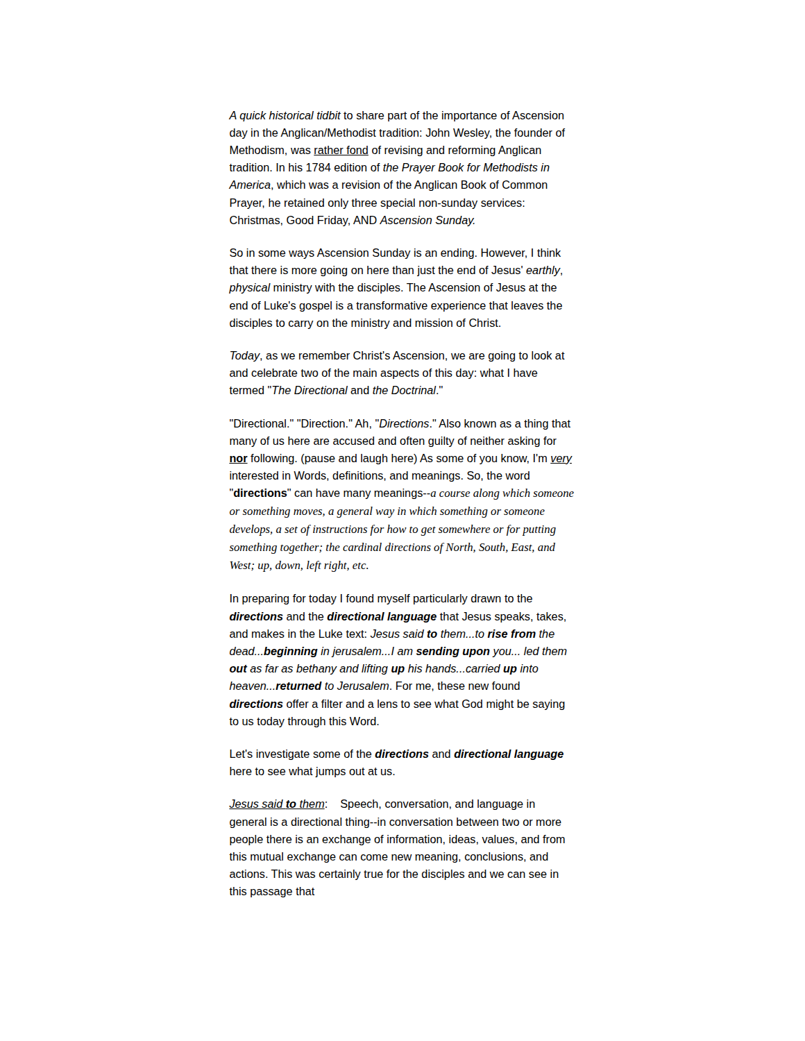A quick historical tidbit to share part of the importance of Ascension day in the Anglican/Methodist tradition: John Wesley, the founder of Methodism, was rather fond of revising and reforming Anglican tradition. In his 1784 edition of the Prayer Book for Methodists in America, which was a revision of the Anglican Book of Common Prayer, he retained only three special non-sunday services: Christmas, Good Friday, AND Ascension Sunday.
So in some ways Ascension Sunday is an ending. However, I think that there is more going on here than just the end of Jesus' earthly, physical ministry with the disciples. The Ascension of Jesus at the end of Luke's gospel is a transformative experience that leaves the disciples to carry on the ministry and mission of Christ.
Today, as we remember Christ's Ascension, we are going to look at and celebrate two of the main aspects of this day: what I have termed "The Directional and the Doctrinal."
"Directional." "Direction." Ah, "Directions." Also known as a thing that many of us here are accused and often guilty of neither asking for nor following. (pause and laugh here) As some of you know, I'm very interested in Words, definitions, and meanings. So, the word "directions" can have many meanings--a course along which someone or something moves, a general way in which something or someone develops, a set of instructions for how to get somewhere or for putting something together; the cardinal directions of North, South, East, and West; up, down, left right, etc.
In preparing for today I found myself particularly drawn to the directions and the directional language that Jesus speaks, takes, and makes in the Luke text: Jesus said to them...to rise from the dead...beginning in jerusalem...I am sending upon you... led them out as far as bethany and lifting up his hands...carried up into heaven...returned to Jerusalem. For me, these new found directions offer a filter and a lens to see what God might be saying to us today through this Word.
Let's investigate some of the directions and directional language here to see what jumps out at us.
Jesus said to them: Speech, conversation, and language in general is a directional thing--in conversation between two or more people there is an exchange of information, ideas, values, and from this mutual exchange can come new meaning, conclusions, and actions. This was certainly true for the disciples and we can see in this passage that